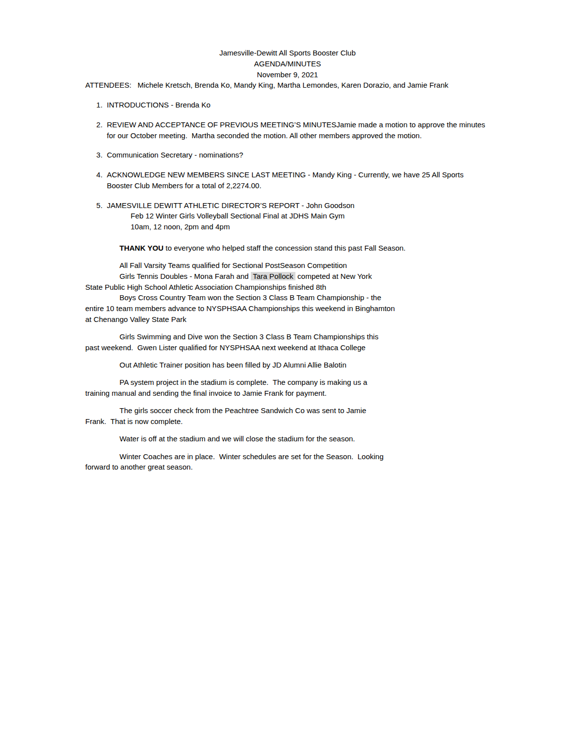Jamesville-Dewitt All Sports Booster Club
AGENDA/MINUTES
November 9, 2021
ATTENDEES: Michele Kretsch, Brenda Ko, Mandy King, Martha Lemondes, Karen Dorazio, and Jamie Frank
INTRODUCTIONS - Brenda Ko
REVIEW AND ACCEPTANCE OF PREVIOUS MEETING’S MINUTESJamie made a motion to approve the minutes for our October meeting. Martha seconded the motion. All other members approved the motion.
Communication Secretary - nominations?
ACKNOWLEDGE NEW MEMBERS SINCE LAST MEETING - Mandy King - Currently, we have 25 All Sports Booster Club Members for a total of 2,2274.00.
JAMESVILLE DEWITT ATHLETIC DIRECTOR’S REPORT - John Goodson
Feb 12 Winter Girls Volleyball Sectional Final at JDHS Main Gym
10am, 12 noon, 2pm and 4pm
THANK YOU to everyone who helped staff the concession stand this past Fall Season.
All Fall Varsity Teams qualified for Sectional PostSeason Competition
Girls Tennis Doubles - Mona Farah and Tara Pollock competed at New York
State Public High School Athletic Association Championships finished 8th
Boys Cross Country Team won the Section 3 Class B Team Championship - the
entire 10 team members advance to NYSPHSAA Championships this weekend in Binghamton
at Chenango Valley State Park
Girls Swimming and Dive won the Section 3 Class B Team Championships this
past weekend. Gwen Lister qualified for NYSPHSAA next weekend at Ithaca College
Out Athletic Trainer position has been filled by JD Alumni Allie Balotin
PA system project in the stadium is complete. The company is making us a
training manual and sending the final invoice to Jamie Frank for payment.
The girls soccer check from the Peachtree Sandwich Co was sent to Jamie
Frank. That is now complete.
Water is off at the stadium and we will close the stadium for the season.
Winter Coaches are in place. Winter schedules are set for the Season. Looking
forward to another great season.